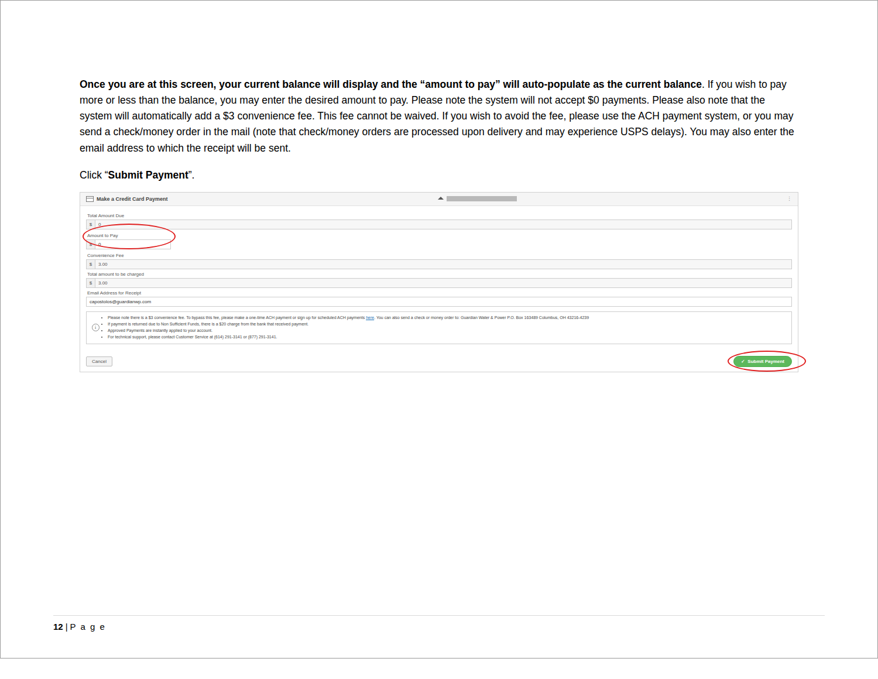Once you are at this screen, your current balance will display and the “amount to pay” will auto-populate as the current balance. If you wish to pay more or less than the balance, you may enter the desired amount to pay. Please note the system will not accept $0 payments. Please also note that the system will automatically add a $3 convenience fee. This fee cannot be waived. If you wish to avoid the fee, please use the ACH payment system, or you may send a check/money order in the mail (note that check/money orders are processed upon delivery and may experience USPS delays). You may also enter the email address to which the receipt will be sent.
Click “Submit Payment”.
Make a Credit Card Payment
⋮
Total Amount Due
$
0
Amount to Pay
$
0
Convenience Fee
$
3.00
Total amount to be charged
$
3.00
Email Address for Receipt
capostolos@guardianwp.com
i
Please note there is a $3 convenience fee. To bypass this fee, please make a one-time ACH payment or sign up for scheduled ACH payments here. You can also send a check or money order to: Guardian Water & Power P.O. Box 163489 Columbus, OH 43216-4239
If payment is returned due to Non Sufficient Funds, there is a $20 charge from the bank that received payment.
Approved Payments are instantly applied to your account.
For technical support, please contact Customer Service at (614) 291-3141 or (877) 291-3141.
Cancel
✓ Submit Payment
12|P a g e